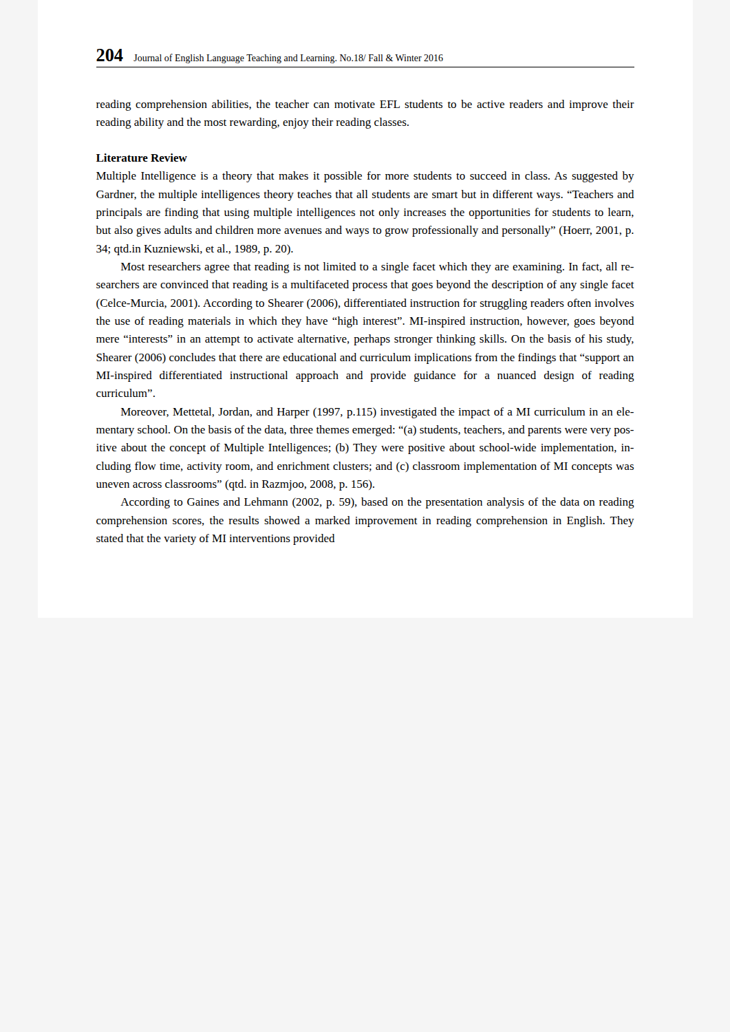204 Journal of English Language Teaching and Learning. No.18/ Fall & Winter 2016
reading comprehension abilities, the teacher can motivate EFL students to be active readers and improve their reading ability and the most rewarding, enjoy their reading classes.
Literature Review
Multiple Intelligence is a theory that makes it possible for more students to succeed in class. As suggested by Gardner, the multiple intelligences theory teaches that all students are smart but in different ways. “Teachers and principals are finding that using multiple intelligences not only increases the opportunities for students to learn, but also gives adults and children more avenues and ways to grow professionally and personally” (Hoerr, 2001, p. 34; qtd.in Kuzniewski, et al., 1989, p. 20).
Most researchers agree that reading is not limited to a single facet which they are examining. In fact, all researchers are convinced that reading is a multifaceted process that goes beyond the description of any single facet (Celce-Murcia, 2001). According to Shearer (2006), differentiated instruction for struggling readers often involves the use of reading materials in which they have “high interest”. MI-inspired instruction, however, goes beyond mere “interests” in an attempt to activate alternative, perhaps stronger thinking skills. On the basis of his study, Shearer (2006) concludes that there are educational and curriculum implications from the findings that “support an MI-inspired differentiated instructional approach and provide guidance for a nuanced design of reading curriculum”.
Moreover, Mettetal, Jordan, and Harper (1997, p.115) investigated the impact of a MI curriculum in an elementary school. On the basis of the data, three themes emerged: “(a) students, teachers, and parents were very positive about the concept of Multiple Intelligences; (b) They were positive about school-wide implementation, including flow time, activity room, and enrichment clusters; and (c) classroom implementation of MI concepts was uneven across classrooms” (qtd. in Razmjoo, 2008, p. 156).
According to Gaines and Lehmann (2002, p. 59), based on the presentation analysis of the data on reading comprehension scores, the results showed a marked improvement in reading comprehension in English. They stated that the variety of MI interventions provided